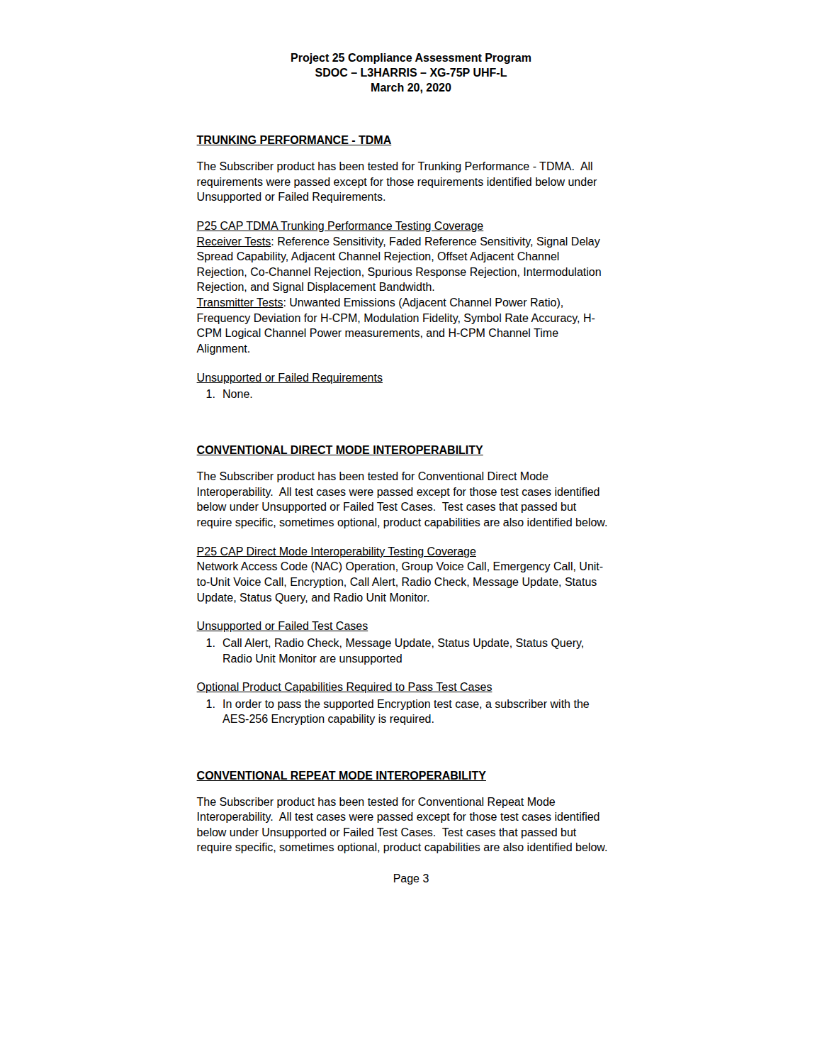Project 25 Compliance Assessment Program
SDOC – L3HARRIS – XG-75P UHF-L
March 20, 2020
TRUNKING PERFORMANCE - TDMA
The Subscriber product has been tested for Trunking Performance - TDMA. All requirements were passed except for those requirements identified below under Unsupported or Failed Requirements.
P25 CAP TDMA Trunking Performance Testing Coverage
Receiver Tests: Reference Sensitivity, Faded Reference Sensitivity, Signal Delay Spread Capability, Adjacent Channel Rejection, Offset Adjacent Channel Rejection, Co-Channel Rejection, Spurious Response Rejection, Intermodulation Rejection, and Signal Displacement Bandwidth.
Transmitter Tests: Unwanted Emissions (Adjacent Channel Power Ratio), Frequency Deviation for H-CPM, Modulation Fidelity, Symbol Rate Accuracy, H-CPM Logical Channel Power measurements, and H-CPM Channel Time Alignment.
Unsupported or Failed Requirements
None.
CONVENTIONAL DIRECT MODE INTEROPERABILITY
The Subscriber product has been tested for Conventional Direct Mode Interoperability. All test cases were passed except for those test cases identified below under Unsupported or Failed Test Cases. Test cases that passed but require specific, sometimes optional, product capabilities are also identified below.
P25 CAP Direct Mode Interoperability Testing Coverage
Network Access Code (NAC) Operation, Group Voice Call, Emergency Call, Unit-to-Unit Voice Call, Encryption, Call Alert, Radio Check, Message Update, Status Update, Status Query, and Radio Unit Monitor.
Unsupported or Failed Test Cases
Call Alert, Radio Check, Message Update, Status Update, Status Query, Radio Unit Monitor are unsupported
Optional Product Capabilities Required to Pass Test Cases
In order to pass the supported Encryption test case, a subscriber with the AES-256 Encryption capability is required.
CONVENTIONAL REPEAT MODE INTEROPERABILITY
The Subscriber product has been tested for Conventional Repeat Mode Interoperability. All test cases were passed except for those test cases identified below under Unsupported or Failed Test Cases. Test cases that passed but require specific, sometimes optional, product capabilities are also identified below.
Page 3